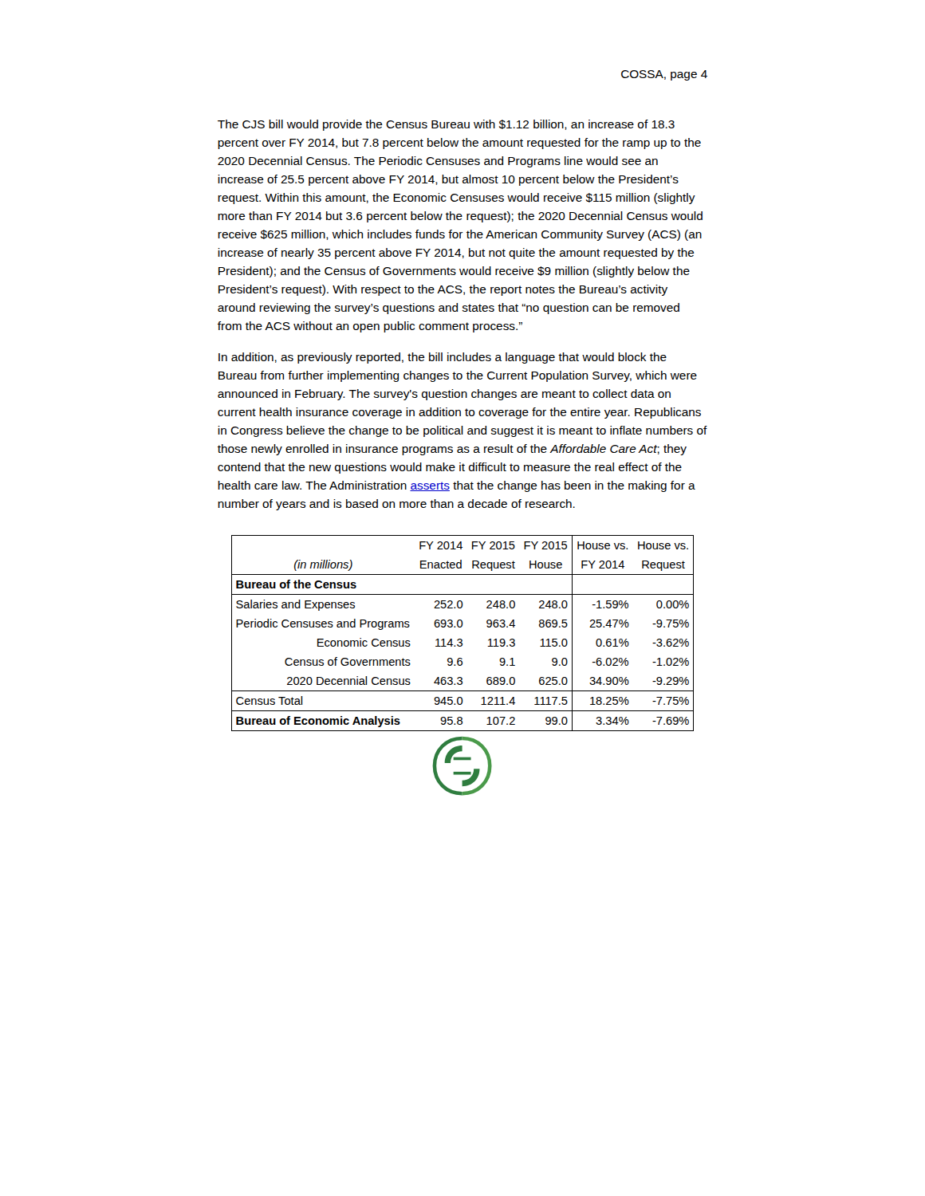COSSA, page 4
The CJS bill would provide the Census Bureau with $1.12 billion, an increase of 18.3 percent over FY 2014, but 7.8 percent below the amount requested for the ramp up to the 2020 Decennial Census. The Periodic Censuses and Programs line would see an increase of 25.5 percent above FY 2014, but almost 10 percent below the President’s request. Within this amount, the Economic Censuses would receive $115 million (slightly more than FY 2014 but 3.6 percent below the request); the 2020 Decennial Census would receive $625 million, which includes funds for the American Community Survey (ACS) (an increase of nearly 35 percent above FY 2014, but not quite the amount requested by the President); and the Census of Governments would receive $9 million (slightly below the President’s request). With respect to the ACS, the report notes the Bureau’s activity around reviewing the survey’s questions and states that “no question can be removed from the ACS without an open public comment process.”
In addition, as previously reported, the bill includes a language that would block the Bureau from further implementing changes to the Current Population Survey, which were announced in February. The survey's question changes are meant to collect data on current health insurance coverage in addition to coverage for the entire year. Republicans in Congress believe the change to be political and suggest it is meant to inflate numbers of those newly enrolled in insurance programs as a result of the Affordable Care Act; they contend that the new questions would make it difficult to measure the real effect of the health care law. The Administration asserts that the change has been in the making for a number of years and is based on more than a decade of research.
| | FY 2014 | FY 2015 | FY 2015 | House vs. | House vs. |
| --- | --- | --- | --- | --- | --- |
| (in millions) | Enacted | Request | House | FY 2014 | Request |
| Bureau of the Census | | | | | |
| Salaries and Expenses | 252.0 | 248.0 | 248.0 | -1.59% | 0.00% |
| Periodic Censuses and Programs | 693.0 | 963.4 | 869.5 | 25.47% | -9.75% |
| Economic Census | 114.3 | 119.3 | 115.0 | 0.61% | -3.62% |
| Census of Governments | 9.6 | 9.1 | 9.0 | -6.02% | -1.02% |
| 2020 Decennial Census | 463.3 | 689.0 | 625.0 | 34.90% | -9.29% |
| Census Total | 945.0 | 1211.4 | 1117.5 | 18.25% | -7.75% |
| Bureau of Economic Analysis | 95.8 | 107.2 | 99.0 | 3.34% | -7.69% |